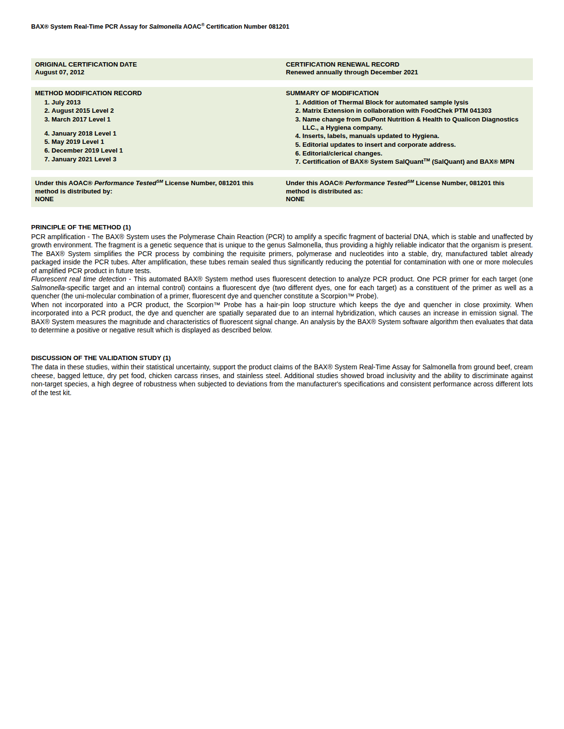BAX® System Real-Time PCR Assay for Salmonella AOAC® Certification Number 081201
| ORIGINAL CERTIFICATION DATE August 07, 2012 | CERTIFICATION RENEWAL RECORD Renewed annually through December 2021 |
| METHOD MODIFICATION RECORD July 2013 August 2015 Level 2 March 2017 Level 1 January 2018 Level 1 May 2019 Level 1 December 2019 Level 1 January 2021 Level 3 | SUMMARY OF MODIFICATION Addition of Thermal Block for automated sample lysis Matrix Extension in collaboration with FoodChek PTM 041303 Name change from DuPont Nutrition & Health to Qualicon Diagnostics LLC., a Hygiena company. Inserts, labels, manuals updated to Hygiena. Editorial updates to insert and corporate address. Editorial/clerical changes. Certification of BAX® System SalQuant TM (SalQuant) and BAX® MPN |
| Under this AOAC® Performance Tested SM License Number, 081201 this method is distributed by: NONE | Under this AOAC® Performance Tested SM License Number, 081201 this method is distributed as: NONE |
PRINCIPLE OF THE METHOD (1)
PCR amplification - The BAX® System uses the Polymerase Chain Reaction (PCR) to amplify a specific fragment of bacterial DNA, which is stable and unaffected by growth environment. The fragment is a genetic sequence that is unique to the genus Salmonella, thus providing a highly reliable indicator that the organism is present. The BAX® System simplifies the PCR process by combining the requisite primers, polymerase and nucleotides into a stable, dry, manufactured tablet already packaged inside the PCR tubes. After amplification, these tubes remain sealed thus significantly reducing the potential for contamination with one or more molecules of amplified PCR product in future tests.
Fluorescent real time detection - This automated BAX® System method uses fluorescent detection to analyze PCR product. One PCR primer for each target (one Salmonella-specific target and an internal control) contains a fluorescent dye (two different dyes, one for each target) as a constituent of the primer as well as a quencher (the uni-molecular combination of a primer, fluorescent dye and quencher constitute a Scorpion™ Probe).
When not incorporated into a PCR product, the Scorpion™ Probe has a hair-pin loop structure which keeps the dye and quencher in close proximity. When incorporated into a PCR product, the dye and quencher are spatially separated due to an internal hybridization, which causes an increase in emission signal. The BAX® System measures the magnitude and characteristics of fluorescent signal change. An analysis by the BAX® System software algorithm then evaluates that data to determine a positive or negative result which is displayed as described below.
DISCUSSION OF THE VALIDATION STUDY (1)
The data in these studies, within their statistical uncertainty, support the product claims of the BAX® System Real-Time Assay for Salmonella from ground beef, cream cheese, bagged lettuce, dry pet food, chicken carcass rinses, and stainless steel. Additional studies showed broad inclusivity and the ability to discriminate against non-target species, a high degree of robustness when subjected to deviations from the manufacturer's specifications and consistent performance across different lots of the test kit.